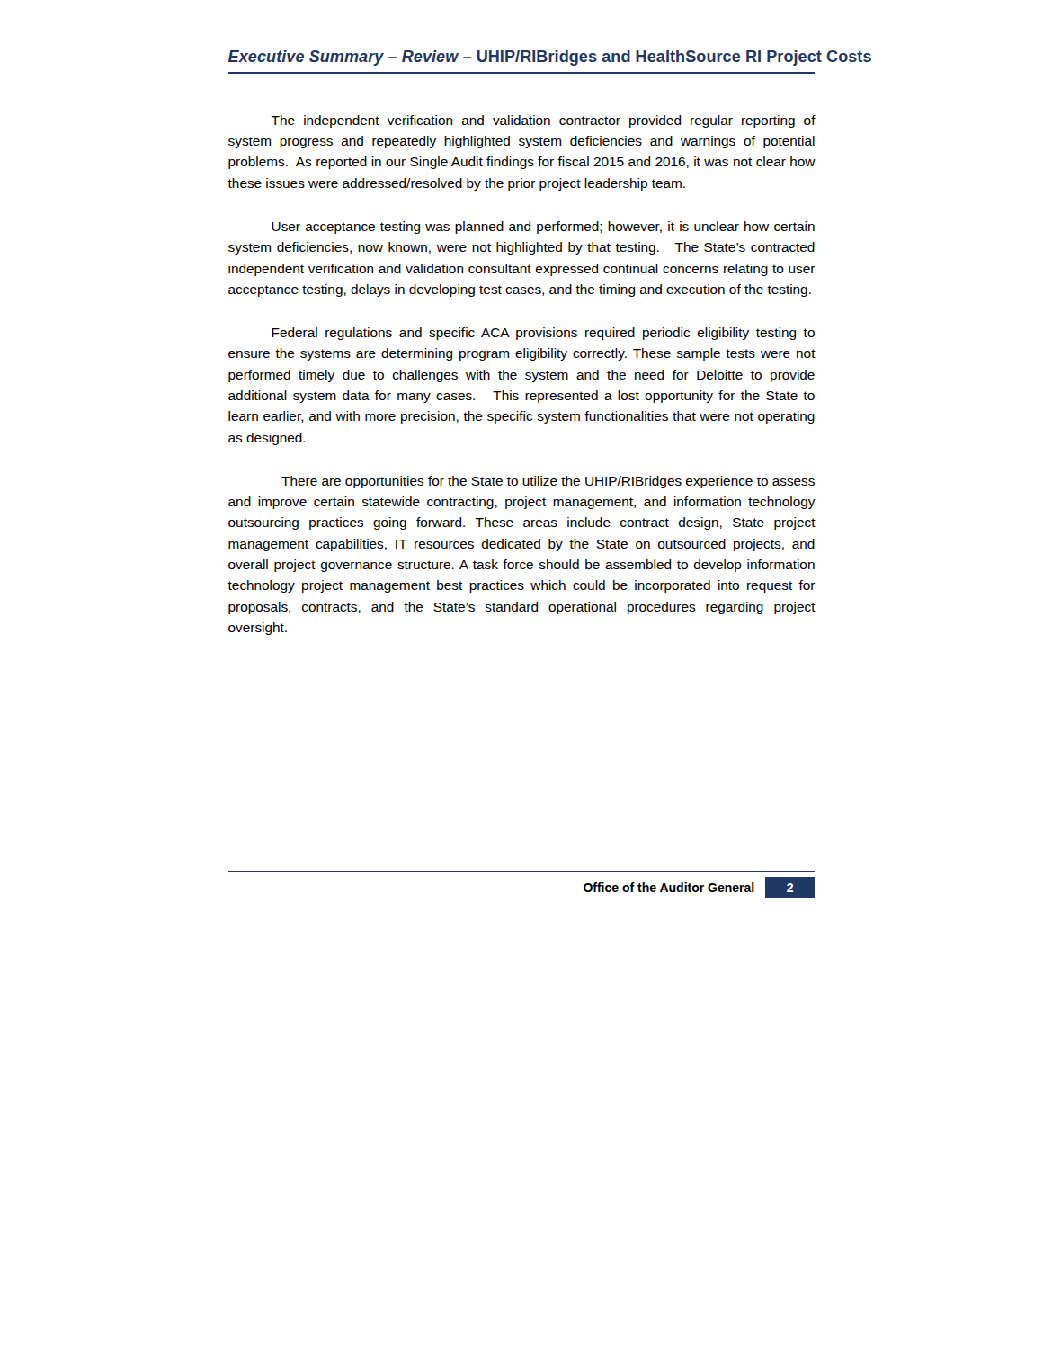Executive Summary – Review – UHIP/RIBridges and HealthSource RI Project Costs
The independent verification and validation contractor provided regular reporting of system progress and repeatedly highlighted system deficiencies and warnings of potential problems. As reported in our Single Audit findings for fiscal 2015 and 2016, it was not clear how these issues were addressed/resolved by the prior project leadership team.
User acceptance testing was planned and performed; however, it is unclear how certain system deficiencies, now known, were not highlighted by that testing. The State’s contracted independent verification and validation consultant expressed continual concerns relating to user acceptance testing, delays in developing test cases, and the timing and execution of the testing.
Federal regulations and specific ACA provisions required periodic eligibility testing to ensure the systems are determining program eligibility correctly. These sample tests were not performed timely due to challenges with the system and the need for Deloitte to provide additional system data for many cases. This represented a lost opportunity for the State to learn earlier, and with more precision, the specific system functionalities that were not operating as designed.
There are opportunities for the State to utilize the UHIP/RIBridges experience to assess and improve certain statewide contracting, project management, and information technology outsourcing practices going forward. These areas include contract design, State project management capabilities, IT resources dedicated by the State on outsourced projects, and overall project governance structure. A task force should be assembled to develop information technology project management best practices which could be incorporated into request for proposals, contracts, and the State’s standard operational procedures regarding project oversight.
Office of the Auditor General
2